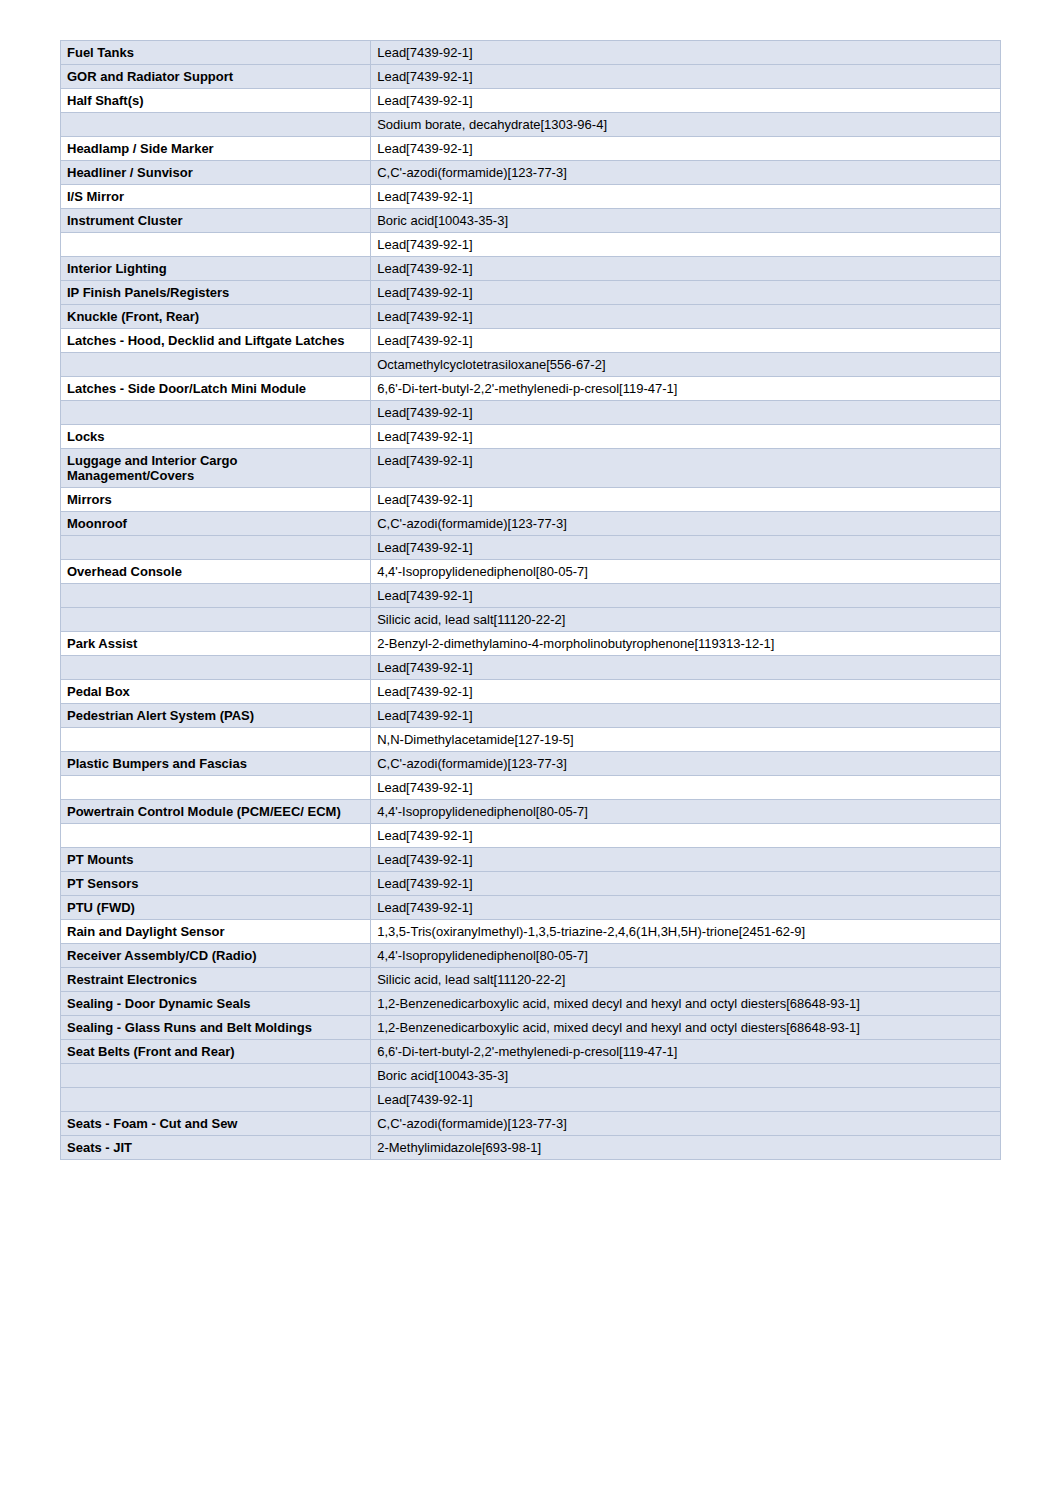| Fuel Tanks | Lead[7439-92-1] |
| GOR and Radiator Support | Lead[7439-92-1] |
| Half Shaft(s) | Lead[7439-92-1] |
| | Sodium borate, decahydrate[1303-96-4] |
| Headlamp / Side Marker | Lead[7439-92-1] |
| Headliner / Sunvisor | C,C'-azodi(formamide)[123-77-3] |
| I/S Mirror | Lead[7439-92-1] |
| Instrument Cluster | Boric acid[10043-35-3] |
| | Lead[7439-92-1] |
| Interior Lighting | Lead[7439-92-1] |
| IP Finish Panels/Registers | Lead[7439-92-1] |
| Knuckle (Front, Rear) | Lead[7439-92-1] |
| Latches - Hood, Decklid and Liftgate Latches | Lead[7439-92-1] |
| | Octamethylcyclotetrasiloxane[556-67-2] |
| Latches - Side Door/Latch Mini Module | 6,6'-Di-tert-butyl-2,2'-methylenedi-p-cresol[119-47-1] |
| | Lead[7439-92-1] |
| Locks | Lead[7439-92-1] |
| Luggage and Interior Cargo Management/Covers | Lead[7439-92-1] |
| Mirrors | Lead[7439-92-1] |
| Moonroof | C,C'-azodi(formamide)[123-77-3] |
| | Lead[7439-92-1] |
| Overhead Console | 4,4'-Isopropylidenediphenol[80-05-7] |
| | Lead[7439-92-1] |
| | Silicic acid, lead salt[11120-22-2] |
| Park Assist | 2-Benzyl-2-dimethylamino-4-morpholinobutyrophenone[119313-12-1] |
| | Lead[7439-92-1] |
| Pedal Box | Lead[7439-92-1] |
| Pedestrian Alert System (PAS) | Lead[7439-92-1] |
| | N,N-Dimethylacetamide[127-19-5] |
| Plastic Bumpers and Fascias | C,C'-azodi(formamide)[123-77-3] |
| | Lead[7439-92-1] |
| Powertrain Control Module (PCM/EEC/ ECM) | 4,4'-Isopropylidenediphenol[80-05-7] |
| | Lead[7439-92-1] |
| PT Mounts | Lead[7439-92-1] |
| PT Sensors | Lead[7439-92-1] |
| PTU (FWD) | Lead[7439-92-1] |
| Rain and Daylight Sensor | 1,3,5-Tris(oxiranylmethyl)-1,3,5-triazine-2,4,6(1H,3H,5H)-trione[2451-62-9] |
| Receiver Assembly/CD (Radio) | 4,4'-Isopropylidenediphenol[80-05-7] |
| Restraint Electronics | Silicic acid, lead salt[11120-22-2] |
| Sealing - Door Dynamic Seals | 1,2-Benzenedicarboxylic acid, mixed decyl and hexyl and octyl diesters[68648-93-1] |
| Sealing - Glass Runs and Belt Moldings | 1,2-Benzenedicarboxylic acid, mixed decyl and hexyl and octyl diesters[68648-93-1] |
| Seat Belts (Front and Rear) | 6,6'-Di-tert-butyl-2,2'-methylenedi-p-cresol[119-47-1] |
| | Boric acid[10043-35-3] |
| | Lead[7439-92-1] |
| Seats - Foam - Cut and Sew | C,C'-azodi(formamide)[123-77-3] |
| Seats - JIT | 2-Methylimidazole[693-98-1] |